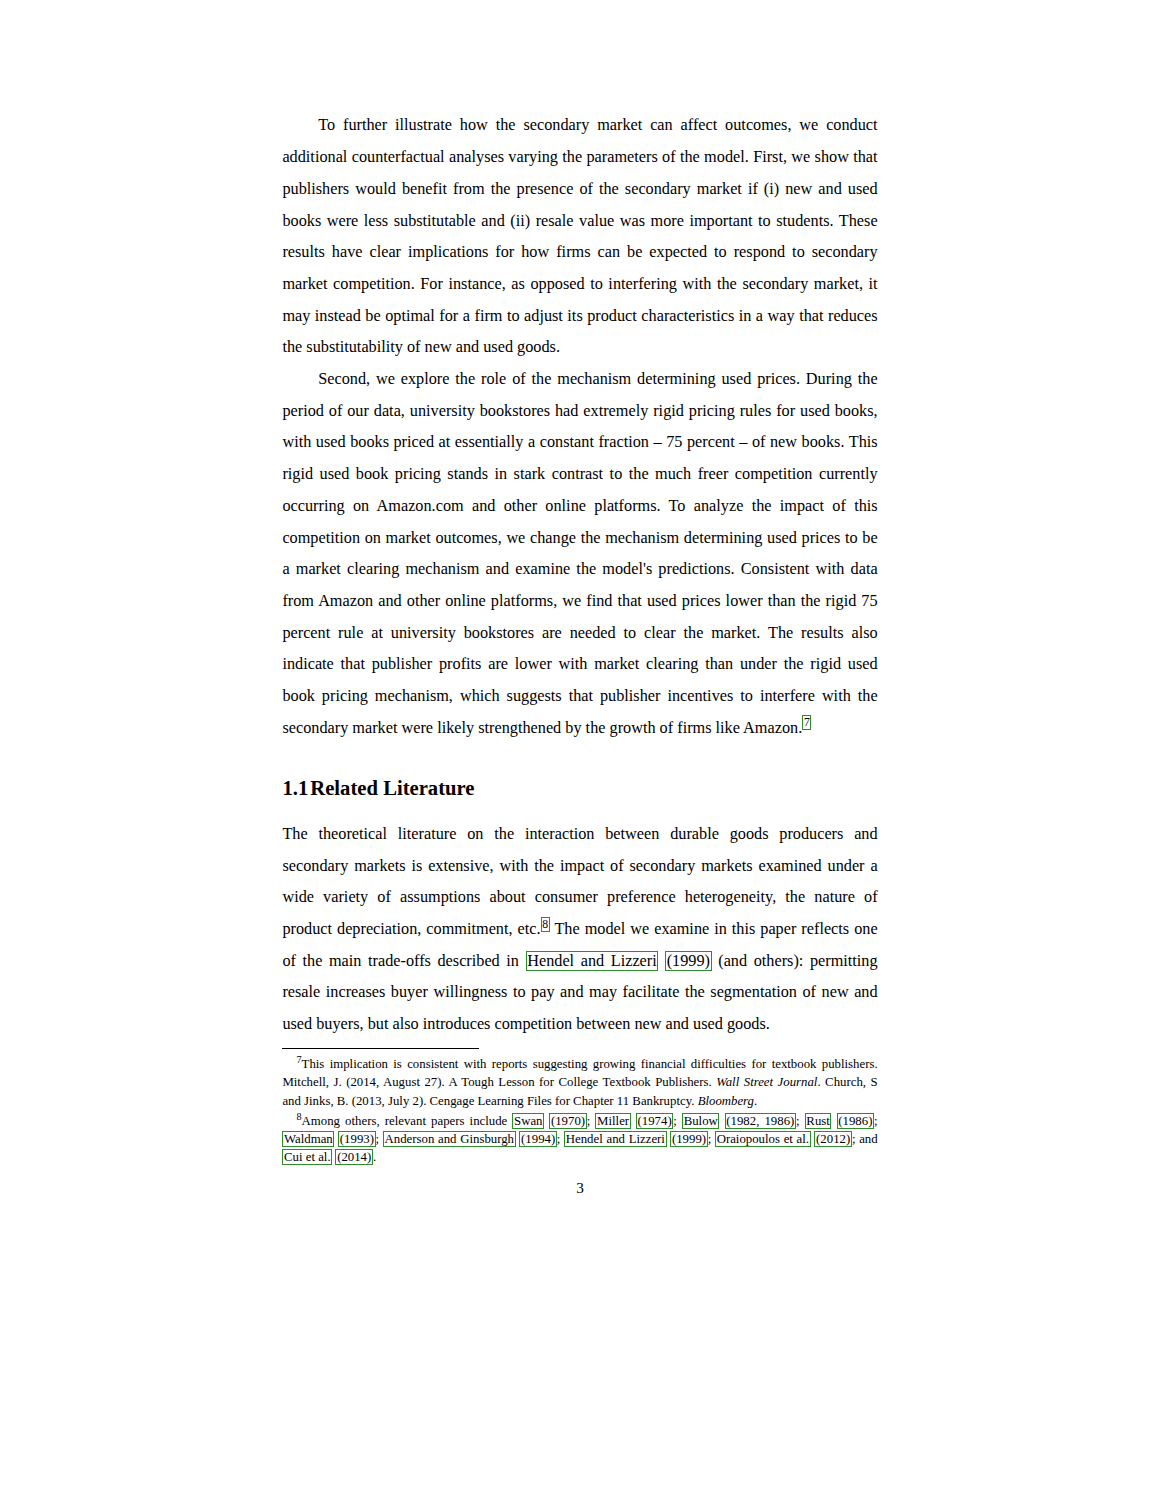To further illustrate how the secondary market can affect outcomes, we conduct additional counterfactual analyses varying the parameters of the model. First, we show that publishers would benefit from the presence of the secondary market if (i) new and used books were less substitutable and (ii) resale value was more important to students. These results have clear implications for how firms can be expected to respond to secondary market competition. For instance, as opposed to interfering with the secondary market, it may instead be optimal for a firm to adjust its product characteristics in a way that reduces the substitutability of new and used goods.
Second, we explore the role of the mechanism determining used prices. During the period of our data, university bookstores had extremely rigid pricing rules for used books, with used books priced at essentially a constant fraction – 75 percent – of new books. This rigid used book pricing stands in stark contrast to the much freer competition currently occurring on Amazon.com and other online platforms. To analyze the impact of this competition on market outcomes, we change the mechanism determining used prices to be a market clearing mechanism and examine the model's predictions. Consistent with data from Amazon and other online platforms, we find that used prices lower than the rigid 75 percent rule at university bookstores are needed to clear the market. The results also indicate that publisher profits are lower with market clearing than under the rigid used book pricing mechanism, which suggests that publisher incentives to interfere with the secondary market were likely strengthened by the growth of firms like Amazon.7
1.1 Related Literature
The theoretical literature on the interaction between durable goods producers and secondary markets is extensive, with the impact of secondary markets examined under a wide variety of assumptions about consumer preference heterogeneity, the nature of product depreciation, commitment, etc.8 The model we examine in this paper reflects one of the main trade-offs described in Hendel and Lizzeri (1999) (and others): permitting resale increases buyer willingness to pay and may facilitate the segmentation of new and used buyers, but also introduces competition between new and used goods.
7This implication is consistent with reports suggesting growing financial difficulties for textbook publishers. Mitchell, J. (2014, August 27). A Tough Lesson for College Textbook Publishers. Wall Street Journal. Church, S and Jinks, B. (2013, July 2). Cengage Learning Files for Chapter 11 Bankruptcy. Bloomberg.
8Among others, relevant papers include Swan (1970); Miller (1974); Bulow (1982, 1986); Rust (1986); Waldman (1993); Anderson and Ginsburgh (1994); Hendel and Lizzeri (1999); Oraiopoulos et al. (2012); and Cui et al. (2014).
3